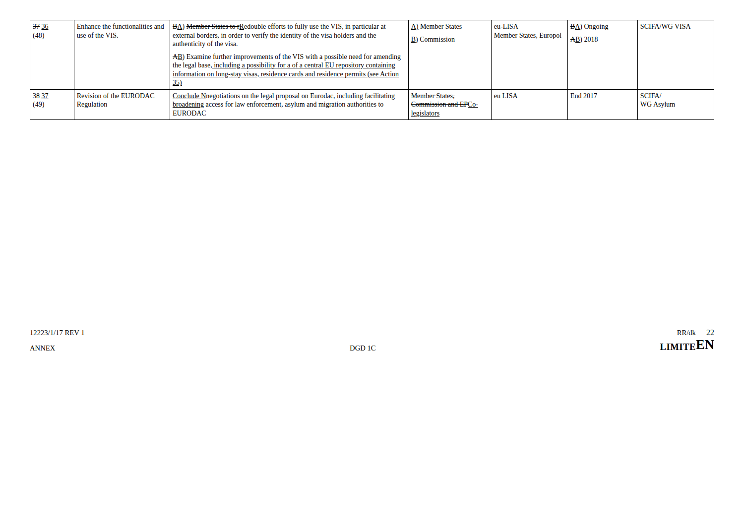| 37 36 (48) | Enhance the functionalities and use of the VIS. | B A ) Member States to r R edouble efforts to fully use the VIS, in particular at external borders, in order to verify the identity of the visa holders and the authenticity of the visa. A B ) Examine further improvements of the VIS with a possible need for amending the legal base , including a possibility for a of a central EU repository containing information on long-stay visas, residence cards and residence permits (see Action 35) | A) Member States B) Commission | eu-LISA Member States, Europol | B A ) Ongoing A B ) 2018 | SCIFA/WG VISA |
| 38 37 (49) | Revision of the EURODAC Regulation | Conclude N n egotiations on the legal proposal on Eurodac, including facilitating broadening access for law enforcement, asylum and migration authorities to EURODAC | Member States, Commission and EP Co-legislators | eu LISA | End 2017 | SCIFA/ WG Asylum |
| 12223/1/17 REV 1 | | RR/dk | 22 |
| ANNEX | DGD 1C | LIMITE | EN |